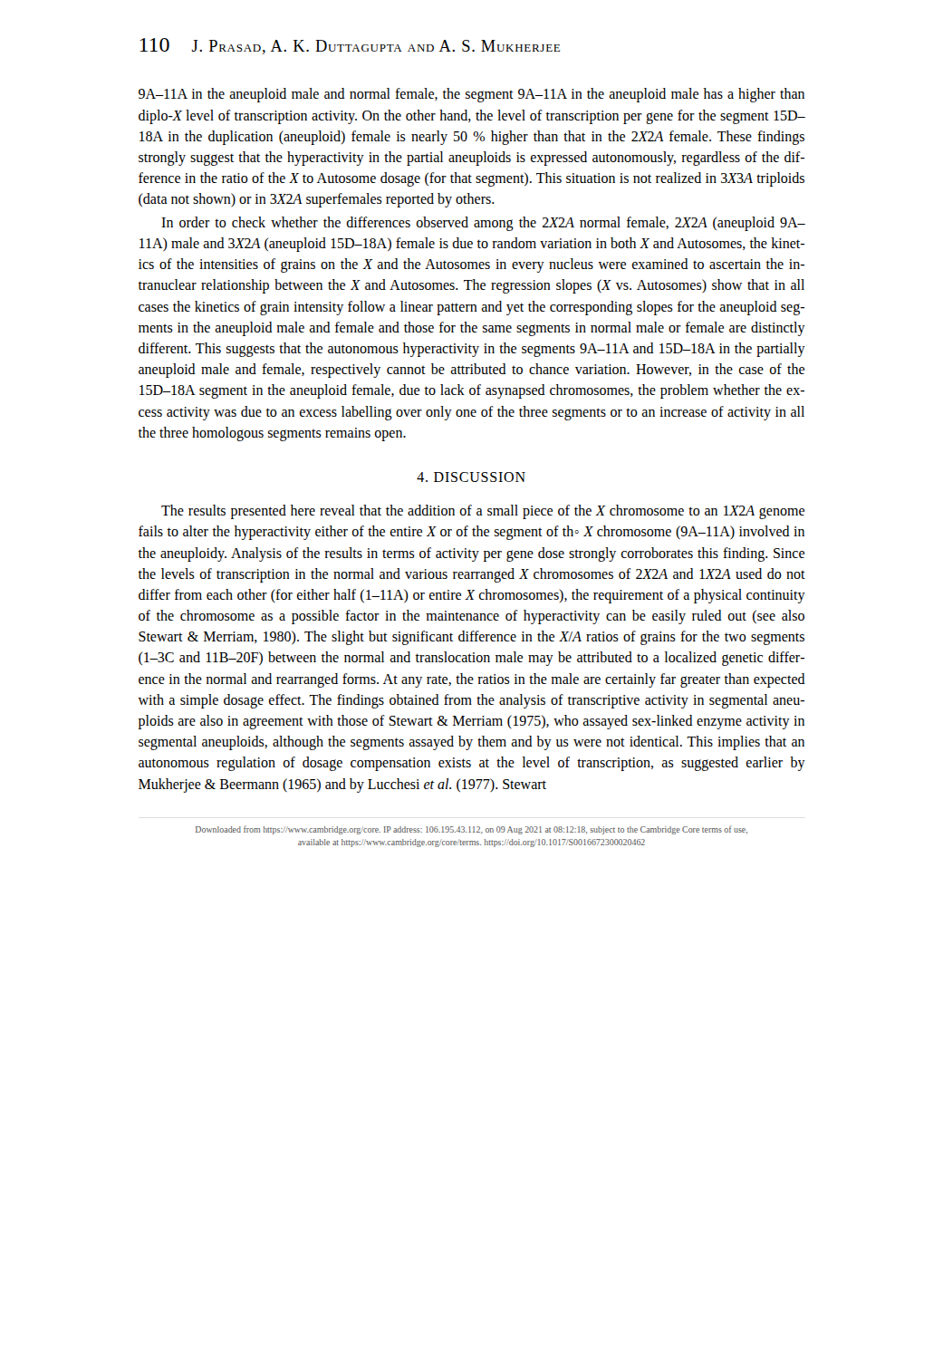110 J. Prasad, A. K. Duttagupta and A. S. Mukherjee
9A–11A in the aneuploid male and normal female, the segment 9A–11A in the aneuploid male has a higher than diplo-X level of transcription activity. On the other hand, the level of transcription per gene for the segment 15D–18A in the duplication (aneuploid) female is nearly 50 % higher than that in the 2X2A female. These findings strongly suggest that the hyperactivity in the partial aneuploids is expressed autonomously, regardless of the difference in the ratio of the X to Autosome dosage (for that segment). This situation is not realized in 3X3A triploids (data not shown) or in 3X2A superfemales reported by others.
In order to check whether the differences observed among the 2X2A normal female, 2X2A (aneuploid 9A–11A) male and 3X2A (aneuploid 15D–18A) female is due to random variation in both X and Autosomes, the kinetics of the intensities of grains on the X and the Autosomes in every nucleus were examined to ascertain the intranuclear relationship between the X and Autosomes. The regression slopes (X vs. Autosomes) show that in all cases the kinetics of grain intensity follow a linear pattern and yet the corresponding slopes for the aneuploid segments in the aneuploid male and female and those for the same segments in normal male or female are distinctly different. This suggests that the autonomous hyperactivity in the segments 9A–11A and 15D–18A in the partially aneuploid male and female, respectively cannot be attributed to chance variation. However, in the case of the 15D–18A segment in the aneuploid female, due to lack of asynapsed chromosomes, the problem whether the excess activity was due to an excess labelling over only one of the three segments or to an increase of activity in all the three homologous segments remains open.
4. DISCUSSION
The results presented here reveal that the addition of a small piece of the X chromosome to an 1X2A genome fails to alter the hyperactivity either of the entire X or of the segment of th◦ X chromosome (9A–11A) involved in the aneuploidy. Analysis of the results in terms of activity per gene dose strongly corroborates this finding. Since the levels of transcription in the normal and various rearranged X chromosomes of 2X2A and 1X2A used do not differ from each other (for either half (1–11A) or entire X chromosomes), the requirement of a physical continuity of the chromosome as a possible factor in the maintenance of hyperactivity can be easily ruled out (see also Stewart & Merriam, 1980). The slight but significant difference in the X/A ratios of grains for the two segments (1–3C and 11B–20F) between the normal and translocation male may be attributed to a localized genetic difference in the normal and rearranged forms. At any rate, the ratios in the male are certainly far greater than expected with a simple dosage effect. The findings obtained from the analysis of transcriptive activity in segmental aneuploids are also in agreement with those of Stewart & Merriam (1975), who assayed sex-linked enzyme activity in segmental aneuploids, although the segments assayed by them and by us were not identical. This implies that an autonomous regulation of dosage compensation exists at the level of transcription, as suggested earlier by Mukherjee & Beermann (1965) and by Lucchesi et al. (1977). Stewart
Downloaded from https://www.cambridge.org/core. IP address: 106.195.43.112, on 09 Aug 2021 at 08:12:18, subject to the Cambridge Core terms of use,
available at https://www.cambridge.org/core/terms. https://doi.org/10.1017/S0016672300020462